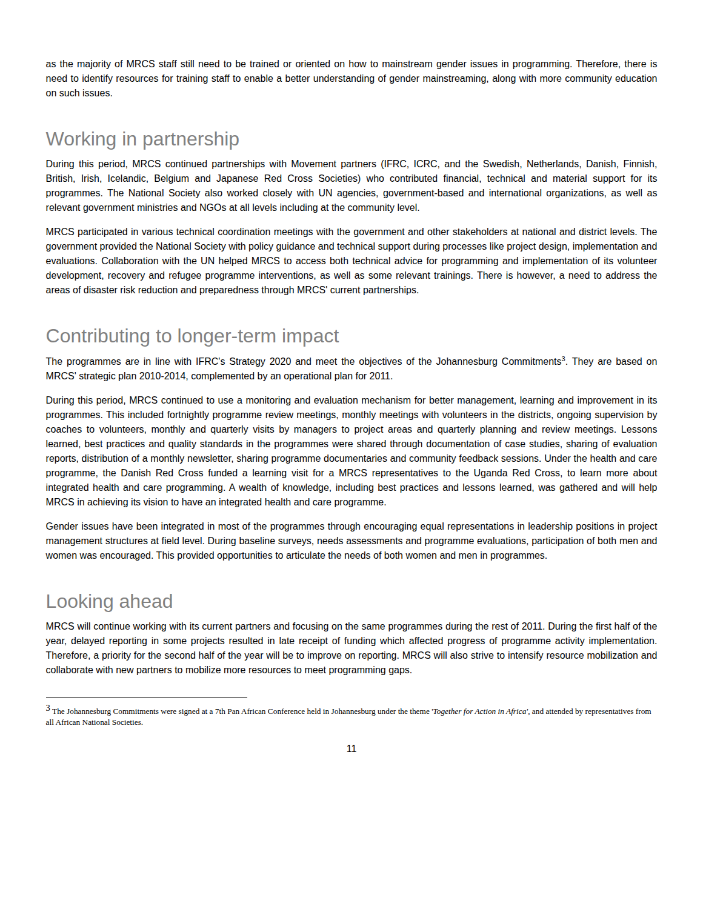as the majority of MRCS staff still need to be trained or oriented on how to mainstream gender issues in programming. Therefore, there is need to identify resources for training staff to enable a better understanding of gender mainstreaming, along with more community education on such issues.
Working in partnership
During this period, MRCS continued partnerships with Movement partners (IFRC, ICRC, and the Swedish, Netherlands, Danish, Finnish, British, Irish, Icelandic, Belgium and Japanese Red Cross Societies) who contributed financial, technical and material support for its programmes. The National Society also worked closely with UN agencies, government-based and international organizations, as well as relevant government ministries and NGOs at all levels including at the community level.
MRCS participated in various technical coordination meetings with the government and other stakeholders at national and district levels. The government provided the National Society with policy guidance and technical support during processes like project design, implementation and evaluations. Collaboration with the UN helped MRCS to access both technical advice for programming and implementation of its volunteer development, recovery and refugee programme interventions, as well as some relevant trainings. There is however, a need to address the areas of disaster risk reduction and preparedness through MRCS' current partnerships.
Contributing to longer-term impact
The programmes are in line with IFRC's Strategy 2020 and meet the objectives of the Johannesburg Commitments3. They are based on MRCS' strategic plan 2010-2014, complemented by an operational plan for 2011.
During this period, MRCS continued to use a monitoring and evaluation mechanism for better management, learning and improvement in its programmes. This included fortnightly programme review meetings, monthly meetings with volunteers in the districts, ongoing supervision by coaches to volunteers, monthly and quarterly visits by managers to project areas and quarterly planning and review meetings. Lessons learned, best practices and quality standards in the programmes were shared through documentation of case studies, sharing of evaluation reports, distribution of a monthly newsletter, sharing programme documentaries and community feedback sessions. Under the health and care programme, the Danish Red Cross funded a learning visit for a MRCS representatives to the Uganda Red Cross, to learn more about integrated health and care programming. A wealth of knowledge, including best practices and lessons learned, was gathered and will help MRCS in achieving its vision to have an integrated health and care programme.
Gender issues have been integrated in most of the programmes through encouraging equal representations in leadership positions in project management structures at field level. During baseline surveys, needs assessments and programme evaluations, participation of both men and women was encouraged. This provided opportunities to articulate the needs of both women and men in programmes.
Looking ahead
MRCS will continue working with its current partners and focusing on the same programmes during the rest of 2011. During the first half of the year, delayed reporting in some projects resulted in late receipt of funding which affected progress of programme activity implementation. Therefore, a priority for the second half of the year will be to improve on reporting. MRCS will also strive to intensify resource mobilization and collaborate with new partners to mobilize more resources to meet programming gaps.
3 The Johannesburg Commitments were signed at a 7th Pan African Conference held in Johannesburg under the theme 'Together for Action in Africa', and attended by representatives from all African National Societies.
11